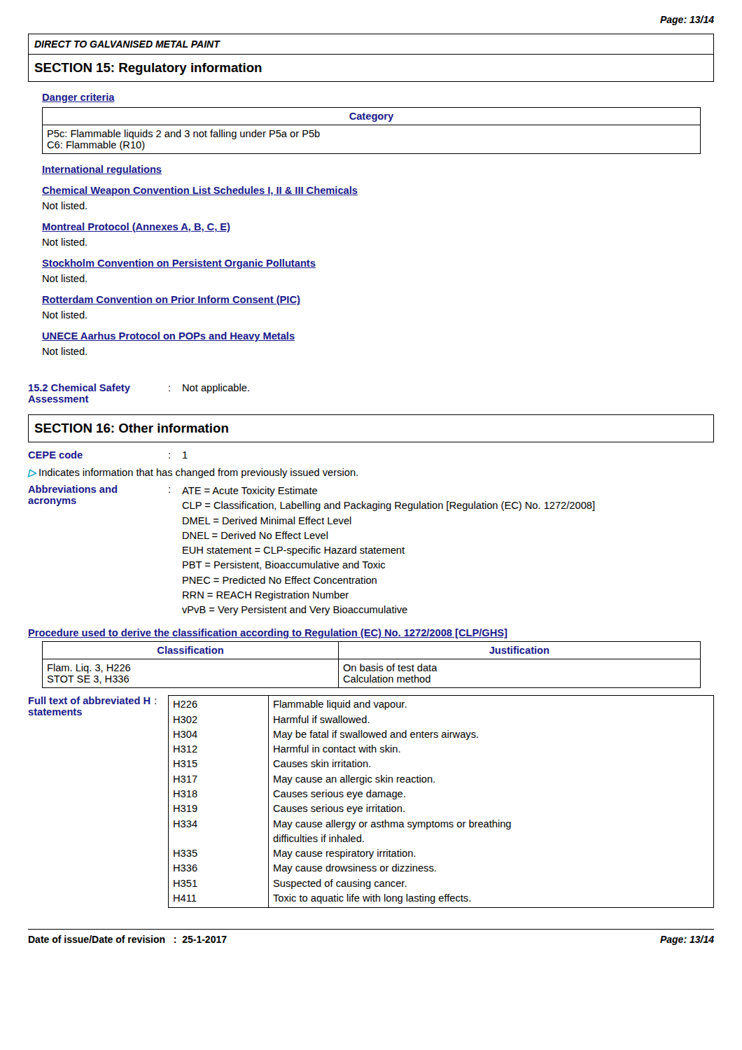Page: 13/14
DIRECT TO GALVANISED METAL PAINT
SECTION 15: Regulatory information
Danger criteria
| Category |
| --- |
| P5c: Flammable liquids 2 and 3 not falling under P5a or P5b C6: Flammable (R10) |
International regulations
Chemical Weapon Convention List Schedules I, II & III Chemicals
Not listed.
Montreal Protocol (Annexes A, B, C, E)
Not listed.
Stockholm Convention on Persistent Organic Pollutants
Not listed.
Rotterdam Convention on Prior Inform Consent (PIC)
Not listed.
UNECE Aarhus Protocol on POPs and Heavy Metals
Not listed.
15.2 Chemical Safety
Assessment
:
Not applicable.
SECTION 16: Other information
CEPE code
:
1
▷ Indicates information that has changed from previously issued version.
Abbreviations and acronyms
:
ATE = Acute Toxicity Estimate
CLP = Classification, Labelling and Packaging Regulation [Regulation (EC) No. 1272/2008]
DMEL = Derived Minimal Effect Level
DNEL = Derived No Effect Level
EUH statement = CLP-specific Hazard statement
PBT = Persistent, Bioaccumulative and Toxic
PNEC = Predicted No Effect Concentration
RRN = REACH Registration Number
vPvB = Very Persistent and Very Bioaccumulative
Procedure used to derive the classification according to Regulation (EC) No. 1272/2008 [CLP/GHS]
| Classification | Justification |
| --- | --- |
| Flam. Liq. 3, H226 STOT SE 3, H336 | On basis of test data Calculation method |
Full text of abbreviated H
statements
:
| H226 H302 H304 H312 H315 H317 H318 H319 H334 H335 H336 H351 H411 | Flammable liquid and vapour. Harmful if swallowed. May be fatal if swallowed and enters airways. Harmful in contact with skin. Causes skin irritation. May cause an allergic skin reaction. Causes serious eye damage. Causes serious eye irritation. May cause allergy or asthma symptoms or breathing difficulties if inhaled. May cause respiratory irritation. May cause drowsiness or dizziness. Suspected of causing cancer. Toxic to aquatic life with long lasting effects. |
Date of issue/Date of revision : 25-1-2017
Page: 13/14